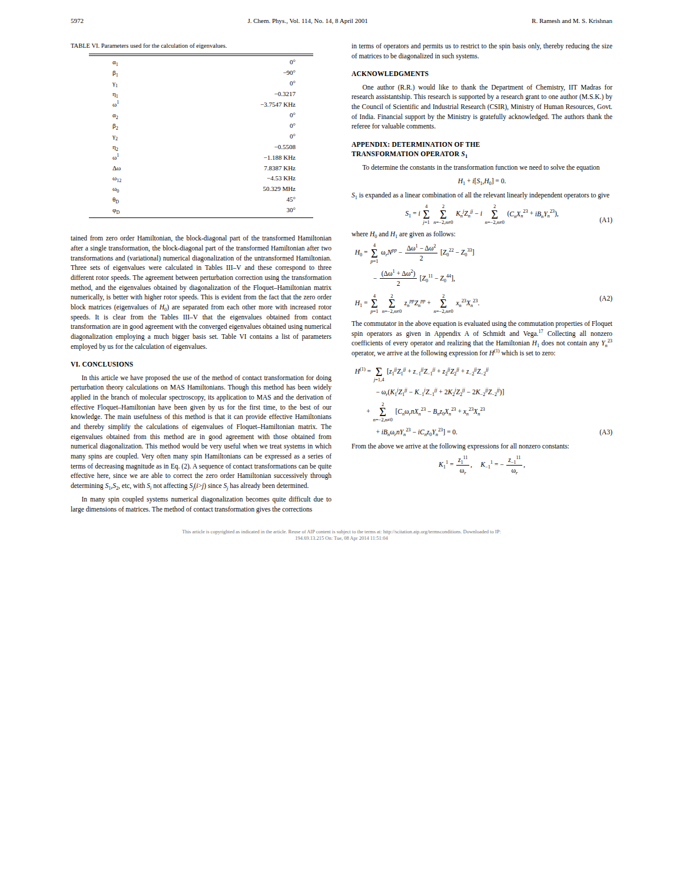5972
J. Chem. Phys., Vol. 114, No. 14, 8 April 2001
R. Ramesh and M. S. Krishnan
TABLE VI. Parameters used for the calculation of eigenvalues.
| α 1 | 0° |
| β 1 | −90° |
| γ 1 | 0° |
| η 1 | −0.3217 |
| ω 1 | −3.7547 KHz |
| α 2 | 0° |
| β 2 | 0° |
| γ 2 | 0° |
| η 2 | −0.5508 |
| ω 1 | −1.188 KHz |
| Δω | 7.8387 KHz |
| ω 12 | −4.53 KHz |
| ω 0 | 50.329 MHz |
| θ D | 45° |
| φ D | 30° |
tained from zero order Hamiltonian, the block-diagonal part of the transformed Hamiltonian after a single transformation, the block-diagonal part of the transformed Hamiltonian after two transformations and (variational) numerical diagonalization of the untransformed Hamiltonian. Three sets of eigenvalues were calculated in Tables III–V and these correspond to three different rotor speeds. The agreement between perturbation correction using the transformation method, and the eigenvalues obtained by diagonalization of the Floquet–Hamiltonian matrix numerically, is better with higher rotor speeds. This is evident from the fact that the zero order block matrices (eigenvalues of H0) are separated from each other more with increased rotor speeds. It is clear from the Tables III–V that the eigenvalues obtained from contact transformation are in good agreement with the converged eigenvalues obtained using numerical diagonalization employing a much bigger basis set. Table VI contains a list of parameters employed by us for the calculation of eigenvalues.
VI. CONCLUSIONS
In this article we have proposed the use of the method of contact transformation for doing perturbation theory calculations on MAS Hamiltonians. Though this method has been widely applied in the branch of molecular spectroscopy, its application to MAS and the derivation of effective Floquet–Hamiltonian have been given by us for the first time, to the best of our knowledge. The main usefulness of this method is that it can provide effective Hamiltonians and thereby simplify the calculations of eigenvalues of Floquet–Hamiltonian matrix. The eigenvalues obtained from this method are in good agreement with those obtained from numerical diagonalization. This method would be very useful when we treat systems in which many spins are coupled. Very often many spin Hamiltonians can be expressed as a series of terms of decreasing magnitude as in Eq. (2). A sequence of contact transformations can be quite effective here, since we are able to correct the zero order Hamiltonian successively through determining S1,S2, etc, with Si not affecting Sj(i>j) since Sj has already been determined.
In many spin coupled systems numerical diagonalization becomes quite difficult due to large dimensions of matrices. The method of contact transformation gives the corrections
in terms of operators and permits us to restrict to the spin basis only, thereby reducing the size of matrices to be diagonalized in such systems.
ACKNOWLEDGMENTS
One author (R.R.) would like to thank the Department of Chemistry, IIT Madras for research assistantship. This research is supported by a research grant to one author (M.S.K.) by the Council of Scientific and Industrial Research (CSIR), Ministry of Human Resources, Govt. of India. Financial support by the Ministry is gratefully acknowledged. The authors thank the referee for valuable comments.
APPENDIX: DETERMINATION OF THE
TRANSFORMATION OPERATOR S1
To determine the constants in the transformation function we need to solve the equation
H1 + i[S1,H0] = 0.
S1 is expanded as a linear combination of all the relevant linearly independent operators to give
S1 = i 4 Σj=1 2 Σn=−2,n≠0 KnjZnjj − i 2 Σn=−2,n≠0 (CnXn23 + iBnYn23), (A1)
where H0 and H1 are given as follows:
H0 = 4 Σp=1 ωrNpp − Δω1 − Δω22 [Z022 − Z033]
− (Δω1 + Δω2) 2 [Z011 − Z044],
H1 = 4 Σp=1 2 Σn=−2,n≠0 znppZnpp + 2 Σn=−2,n≠0 xn23Xn23. (A2)
The commutator in the above equation is evaluated using the commutation properties of Floquet spin operators as given in Appendix A of Schmidt and Vega.17 Collecting all nonzero coefficients of every operator and realizing that the Hamiltonian H1 does not contain any Yn23 operator, we arrive at the following expression for H(1) which is set to zero:
H(1) = Σj=1,4 [z1jjZ1jj + z−1jjZ−1jj + z2jjZ2jj + z−2jjZ−2jj
− ωr(K1jZ1jj − K−1jZ−1jj + 2K2jZ2jj − 2K−2jjZ−2jj)]
+ 2 Σn=−2,n≠0 [CnωrnXn23 − Bnz0Xn23 + xn23Xn23
+ iBnωrnYn23 − iCnz0Yn23] = 0. (A3)
From the above we arrive at the following expressions for all nonzero constants:
K11 = z111 ωr, K−11 = − z−111 ωr,
This article is copyrighted as indicated in the article. Reuse of AIP content is subject to the terms at: http://scitation.aip.org/termsconditions. Downloaded to IP:
194.69.13.215 On: Tue, 08 Apr 2014 11:51:04